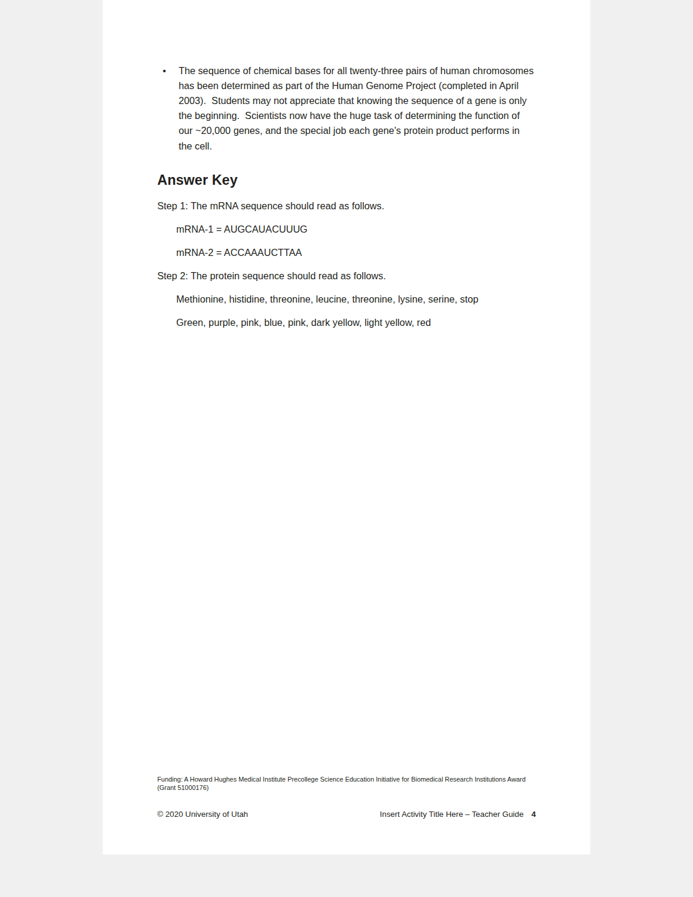The sequence of chemical bases for all twenty-three pairs of human chromosomes has been determined as part of the Human Genome Project (completed in April 2003). Students may not appreciate that knowing the sequence of a gene is only the beginning. Scientists now have the huge task of determining the function of our ~20,000 genes, and the special job each gene's protein product performs in the cell.
Answer Key
Step 1: The mRNA sequence should read as follows.
mRNA-1 = AUGCAUACUUUG
mRNA-2 = ACCAAAUCTTAA
Step 2: The protein sequence should read as follows.
Methionine, histidine, threonine, leucine, threonine, lysine, serine, stop
Green, purple, pink, blue, pink, dark yellow, light yellow, red
Funding: A Howard Hughes Medical Institute Precollege Science Education Initiative for Biomedical Research Institutions Award (Grant 51000176)
© 2020 University of Utah Insert Activity Title Here – Teacher Guide 4